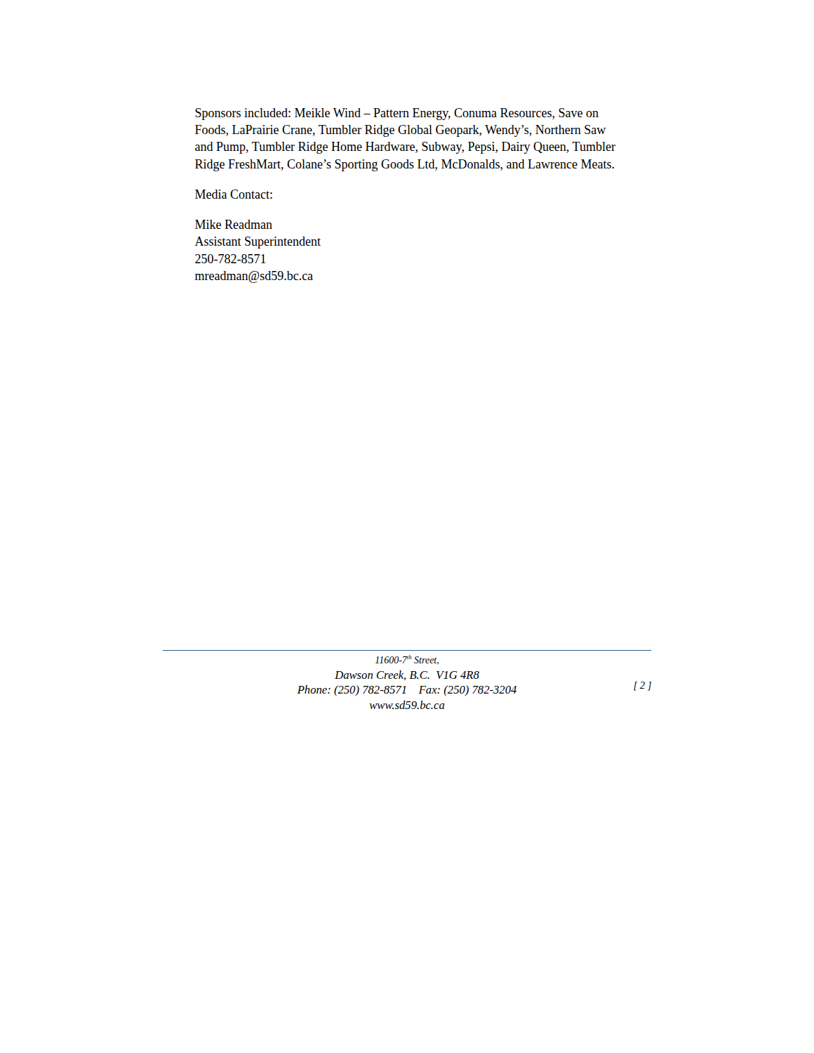Sponsors included: Meikle Wind – Pattern Energy, Conuma Resources, Save on Foods, LaPrairie Crane, Tumbler Ridge Global Geopark, Wendy’s, Northern Saw and Pump, Tumbler Ridge Home Hardware, Subway, Pepsi, Dairy Queen, Tumbler Ridge FreshMart, Colane’s Sporting Goods Ltd, McDonalds, and Lawrence Meats.
Media Contact:
Mike Readman
Assistant Superintendent
250-782-8571
mreadman@sd59.bc.ca
11600-7th Street,
Dawson Creek, B.C. V1G 4R8
Phone: (250) 782-8571 Fax: (250) 782-3204
www.sd59.bc.ca
[ 2 ]